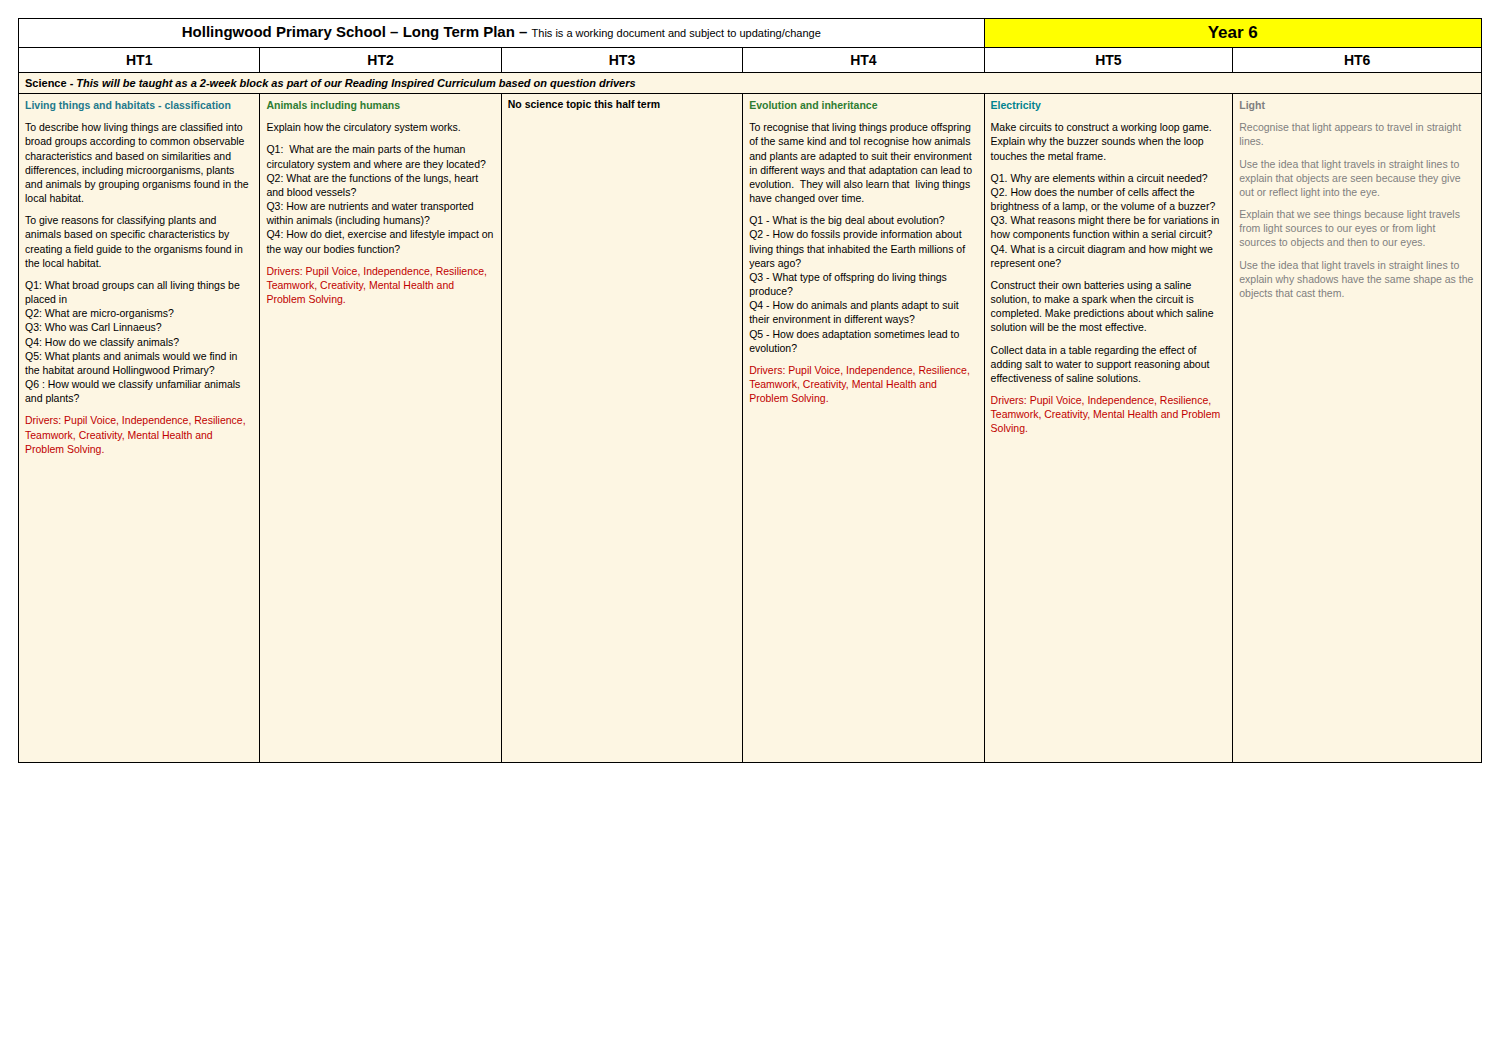| Hollingwood Primary School – Long Term Plan – This is a working document and subject to updating/change | Year 6 |
| HT1 | HT2 | HT3 | HT4 | HT5 | HT6 |
| Science - This will be taught as a 2-week block as part of our Reading Inspired Curriculum based on question drivers |
| Living things and habitats - classification To describe how living things are classified into broad groups according to common observable characteristics and based on similarities and differences, including microorganisms, plants and animals by grouping organisms found in the local habitat. To give reasons for classifying plants and animals based on specific characteristics by creating a field guide to the organisms found in the local habitat. Q1: What broad groups can all living things be placed in Q2: What are micro-organisms? Q3: Who was Carl Linnaeus? Q4: How do we classify animals? Q5: What plants and animals would we find in the habitat around Hollingwood Primary? Q6 : How would we classify unfamiliar animals and plants? Drivers: Pupil Voice, Independence, Resilience, Teamwork, Creativity, Mental Health and Problem Solving. | Animals including humans Explain how the circulatory system works. Q1: What are the main parts of the human circulatory system and where are they located? Q2: What are the functions of the lungs, heart and blood vessels? Q3: How are nutrients and water transported within animals (including humans)? Q4: How do diet, exercise and lifestyle impact on the way our bodies function? Drivers: Pupil Voice, Independence, Resilience, Teamwork, Creativity, Mental Health and Problem Solving. | No science topic this half term | Evolution and inheritance To recognise that living things produce offspring of the same kind and tol recognise how animals and plants are adapted to suit their environment in different ways and that adaptation can lead to evolution. They will also learn that living things have changed over time. Q1 - What is the big deal about evolution? Q2 - How do fossils provide information about living things that inhabited the Earth millions of years ago? Q3 - What type of offspring do living things produce? Q4 - How do animals and plants adapt to suit their environment in different ways? Q5 - How does adaptation sometimes lead to evolution? Drivers: Pupil Voice, Independence, Resilience, Teamwork, Creativity, Mental Health and Problem Solving. | Electricity Make circuits to construct a working loop game. Explain why the buzzer sounds when the loop touches the metal frame. Q1. Why are elements within a circuit needed? Q2. How does the number of cells affect the brightness of a lamp, or the volume of a buzzer? Q3. What reasons might there be for variations in how components function within a serial circuit? Q4. What is a circuit diagram and how might we represent one? Construct their own batteries using a saline solution, to make a spark when the circuit is completed. Make predictions about which saline solution will be the most effective. Collect data in a table regarding the effect of adding salt to water to support reasoning about effectiveness of saline solutions. Drivers: Pupil Voice, Independence, Resilience, Teamwork, Creativity, Mental Health and Problem Solving. | Light Recognise that light appears to travel in straight lines. Use the idea that light travels in straight lines to explain that objects are seen because they give out or reflect light into the eye. Explain that we see things because light travels from light sources to our eyes or from light sources to objects and then to our eyes. Use the idea that light travels in straight lines to explain why shadows have the same shape as the objects that cast them. |